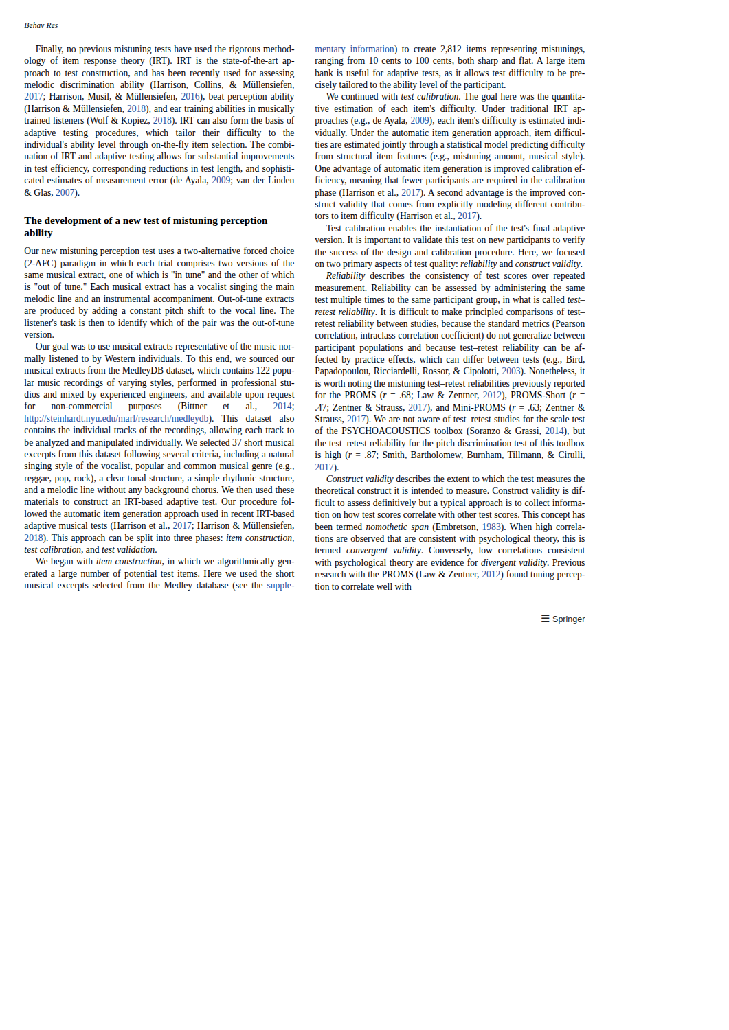Behav Res
Finally, no previous mistuning tests have used the rigorous methodology of item response theory (IRT). IRT is the state-of-the-art approach to test construction, and has been recently used for assessing melodic discrimination ability (Harrison, Collins, & Müllensiefen, 2017; Harrison, Musil, & Müllensiefen, 2016), beat perception ability (Harrison & Müllensiefen, 2018), and ear training abilities in musically trained listeners (Wolf & Kopiez, 2018). IRT can also form the basis of adaptive testing procedures, which tailor their difficulty to the individual's ability level through on-the-fly item selection. The combination of IRT and adaptive testing allows for substantial improvements in test efficiency, corresponding reductions in test length, and sophisticated estimates of measurement error (de Ayala, 2009; van der Linden & Glas, 2007).
The development of a new test of mistuning perception ability
Our new mistuning perception test uses a two-alternative forced choice (2-AFC) paradigm in which each trial comprises two versions of the same musical extract, one of which is "in tune" and the other of which is "out of tune." Each musical extract has a vocalist singing the main melodic line and an instrumental accompaniment. Out-of-tune extracts are produced by adding a constant pitch shift to the vocal line. The listener's task is then to identify which of the pair was the out-of-tune version.
Our goal was to use musical extracts representative of the music normally listened to by Western individuals. To this end, we sourced our musical extracts from the MedleyDB dataset, which contains 122 popular music recordings of varying styles, performed in professional studios and mixed by experienced engineers, and available upon request for non-commercial purposes (Bittner et al., 2014; http://steinhardt.nyu.edu/marl/research/medleydb). This dataset also contains the individual tracks of the recordings, allowing each track to be analyzed and manipulated individually. We selected 37 short musical excerpts from this dataset following several criteria, including a natural singing style of the vocalist, popular and common musical genre (e.g., reggae, pop, rock), a clear tonal structure, a simple rhythmic structure, and a melodic line without any background chorus. We then used these materials to construct an IRT-based adaptive test. Our procedure followed the automatic item generation approach used in recent IRT-based adaptive musical tests (Harrison et al., 2017; Harrison & Müllensiefen, 2018). This approach can be split into three phases: item construction, test calibration, and test validation.
We began with item construction, in which we algorithmically generated a large number of potential test items. Here we used the short musical excerpts selected from the Medley database (see the supplementary information) to create 2,812 items representing mistunings, ranging from 10 cents to 100 cents, both sharp and flat. A large item bank is useful for adaptive tests, as it allows test difficulty to be precisely tailored to the ability level of the participant.
We continued with test calibration. The goal here was the quantitative estimation of each item's difficulty. Under traditional IRT approaches (e.g., de Ayala, 2009), each item's difficulty is estimated individually. Under the automatic item generation approach, item difficulties are estimated jointly through a statistical model predicting difficulty from structural item features (e.g., mistuning amount, musical style). One advantage of automatic item generation is improved calibration efficiency, meaning that fewer participants are required in the calibration phase (Harrison et al., 2017). A second advantage is the improved construct validity that comes from explicitly modeling different contributors to item difficulty (Harrison et al., 2017).
Test calibration enables the instantiation of the test's final adaptive version. It is important to validate this test on new participants to verify the success of the design and calibration procedure. Here, we focused on two primary aspects of test quality: reliability and construct validity.
Reliability describes the consistency of test scores over repeated measurement. Reliability can be assessed by administering the same test multiple times to the same participant group, in what is called test–retest reliability. It is difficult to make principled comparisons of test–retest reliability between studies, because the standard metrics (Pearson correlation, intraclass correlation coefficient) do not generalize between participant populations and because test–retest reliability can be affected by practice effects, which can differ between tests (e.g., Bird, Papadopoulou, Ricciardelli, Rossor, & Cipolotti, 2003). Nonetheless, it is worth noting the mistuning test–retest reliabilities previously reported for the PROMS (r = .68; Law & Zentner, 2012), PROMS-Short (r = .47; Zentner & Strauss, 2017), and Mini-PROMS (r = .63; Zentner & Strauss, 2017). We are not aware of test–retest studies for the scale test of the PSYCHOACOUSTICS toolbox (Soranzo & Grassi, 2014), but the test–retest reliability for the pitch discrimination test of this toolbox is high (r = .87; Smith, Bartholomew, Burnham, Tillmann, & Cirulli, 2017).
Construct validity describes the extent to which the test measures the theoretical construct it is intended to measure. Construct validity is difficult to assess definitively but a typical approach is to collect information on how test scores correlate with other test scores. This concept has been termed nomothetic span (Embretson, 1983). When high correlations are observed that are consistent with psychological theory, this is termed convergent validity. Conversely, low correlations consistent with psychological theory are evidence for divergent validity. Previous research with the PROMS (Law & Zentner, 2012) found tuning perception to correlate well with
☰Springer